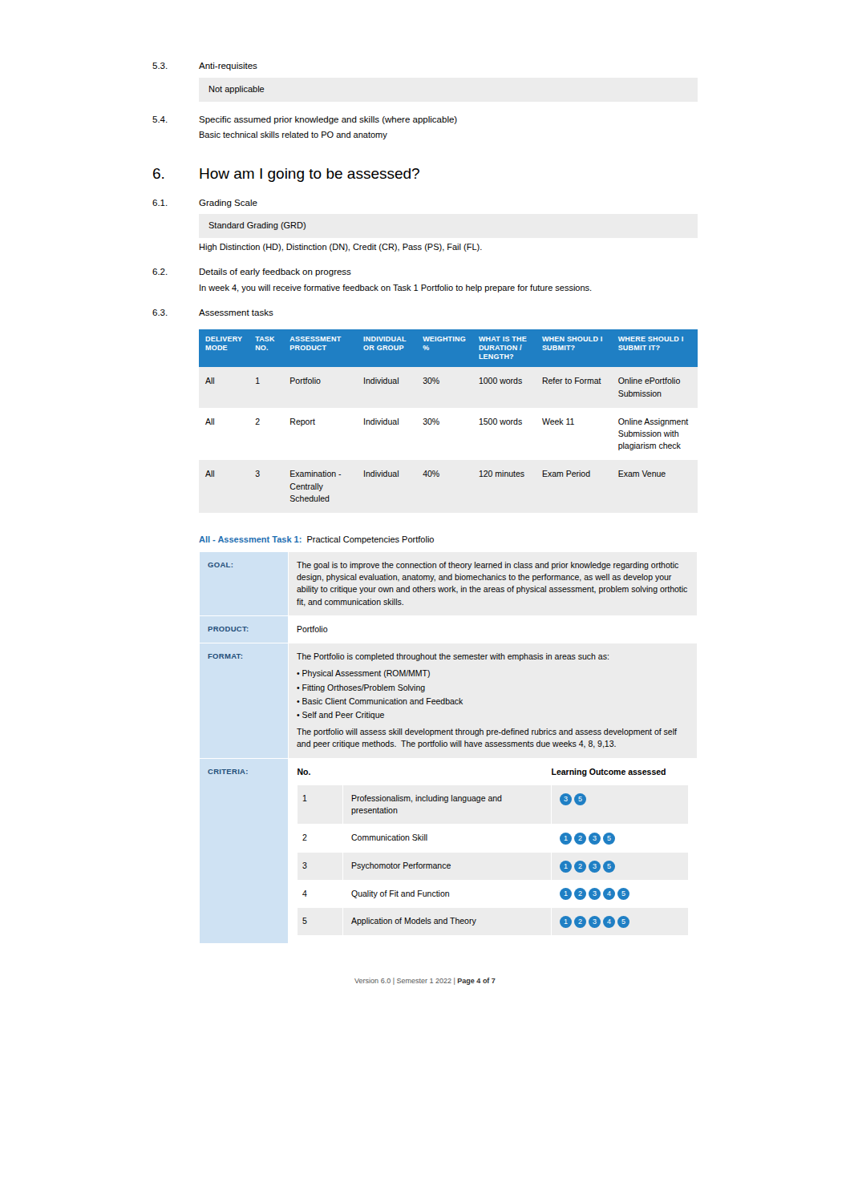5.3.
Anti-requisites
Not applicable
5.4.
Specific assumed prior knowledge and skills (where applicable)
Basic technical skills related to PO and anatomy
6. How am I going to be assessed?
6.1.
Grading Scale
Standard Grading (GRD)
High Distinction (HD), Distinction (DN), Credit (CR), Pass (PS), Fail (FL).
6.2.
Details of early feedback on progress
In week 4, you will receive formative feedback on Task 1 Portfolio to help prepare for future sessions.
6.3.
Assessment tasks
| DELIVERY MODE | TASK NO. | ASSESSMENT PRODUCT | INDIVIDUAL OR GROUP | WEIGHTING % | WHAT IS THE DURATION / LENGTH? | WHEN SHOULD I SUBMIT? | WHERE SHOULD I SUBMIT IT? |
| --- | --- | --- | --- | --- | --- | --- | --- |
| All | 1 | Portfolio | Individual | 30% | 1000 words | Refer to Format | Online ePortfolio Submission |
| All | 2 | Report | Individual | 30% | 1500 words | Week 11 | Online Assignment Submission with plagiarism check |
| All | 3 | Examination - Centrally Scheduled | Individual | 40% | 120 minutes | Exam Period | Exam Venue |
All - Assessment Task 1: Practical Competencies Portfolio
| GOAL: | The goal is to improve the connection of theory learned in class and prior knowledge regarding orthotic design, physical evaluation, anatomy, and biomechanics to the performance, as well as develop your ability to critique your own and others work, in the areas of physical assessment, problem solving orthotic fit, and communication skills. |
| PRODUCT: | Portfolio |
| FORMAT: | The Portfolio is completed throughout the semester with emphasis in areas such as: • Physical Assessment (ROM/MMT) • Fitting Orthoses/Problem Solving • Basic Client Communication and Feedback • Self and Peer Critique The portfolio will assess skill development through pre-defined rubrics and assess development of self and peer critique methods. The portfolio will have assessments due weeks 4, 8, 9,13. |
| CRITERIA: | / No. / / Learning Outcome assessed / / --- / --- / --- / / 1 / Professionalism, including language and presentation / 3 5 / / 2 / Communication Skill / 1 2 3 5 / / 3 / Psychomotor Performance / 1 2 3 5 / / 4 / Quality of Fit and Function / 1 2 3 4 5 / / 5 / Application of Models and Theory / 1 2 3 4 5 / |
Version 6.0 | Semester 1 2022 | Page 4 of 7